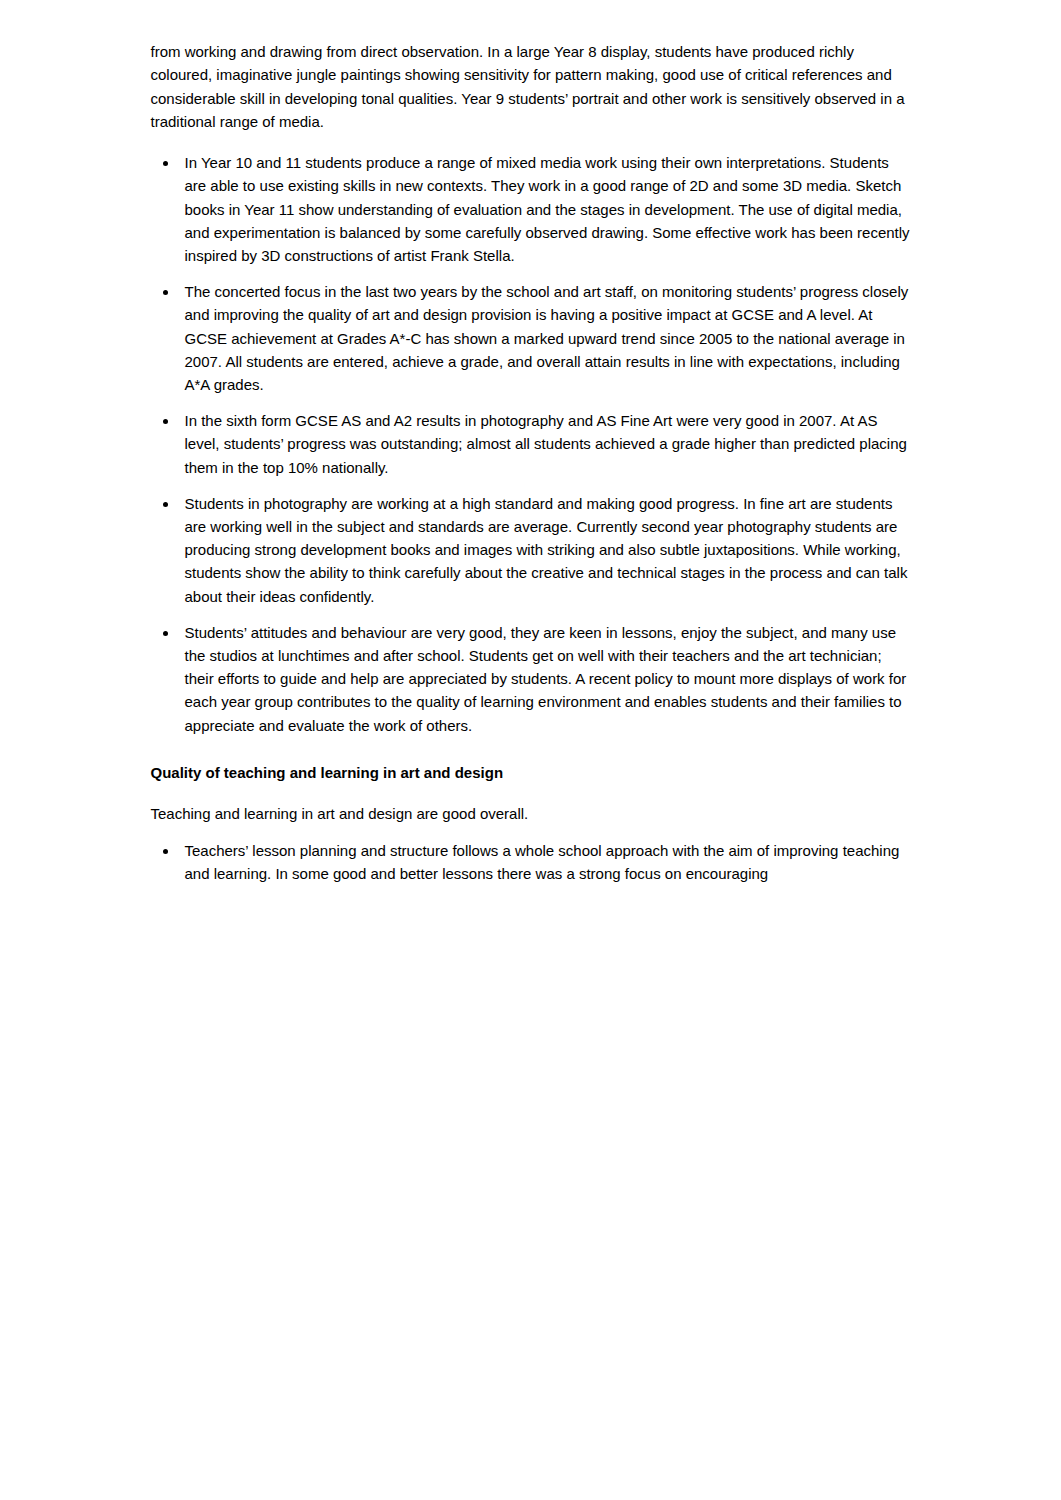from working and drawing from direct observation. In a large Year 8 display, students have produced richly coloured, imaginative jungle paintings showing sensitivity for pattern making, good use of critical references and considerable skill in developing tonal qualities. Year 9 students’ portrait and other work is sensitively observed in a traditional range of media.
In Year 10 and 11 students produce a range of mixed media work using their own interpretations. Students are able to use existing skills in new contexts. They work in a good range of 2D and some 3D media. Sketch books in Year 11 show understanding of evaluation and the stages in development. The use of digital media, and experimentation is balanced by some carefully observed drawing. Some effective work has been recently inspired by 3D constructions of artist Frank Stella.
The concerted focus in the last two years by the school and art staff, on monitoring students’ progress closely and improving the quality of art and design provision is having a positive impact at GCSE and A level. At GCSE achievement at Grades A*-C has shown a marked upward trend since 2005 to the national average in 2007. All students are entered, achieve a grade, and overall attain results in line with expectations, including A*A grades.
In the sixth form GCSE AS and A2 results in photography and AS Fine Art were very good in 2007. At AS level, students’ progress was outstanding; almost all students achieved a grade higher than predicted placing them in the top 10% nationally.
Students in photography are working at a high standard and making good progress. In fine art are students are working well in the subject and standards are average. Currently second year photography students are producing strong development books and images with striking and also subtle juxtapositions. While working, students show the ability to think carefully about the creative and technical stages in the process and can talk about their ideas confidently.
Students’ attitudes and behaviour are very good, they are keen in lessons, enjoy the subject, and many use the studios at lunchtimes and after school. Students get on well with their teachers and the art technician; their efforts to guide and help are appreciated by students. A recent policy to mount more displays of work for each year group contributes to the quality of learning environment and enables students and their families to appreciate and evaluate the work of others.
Quality of teaching and learning in art and design
Teaching and learning in art and design are good overall.
Teachers’ lesson planning and structure follows a whole school approach with the aim of improving teaching and learning. In some good and better lessons there was a strong focus on encouraging